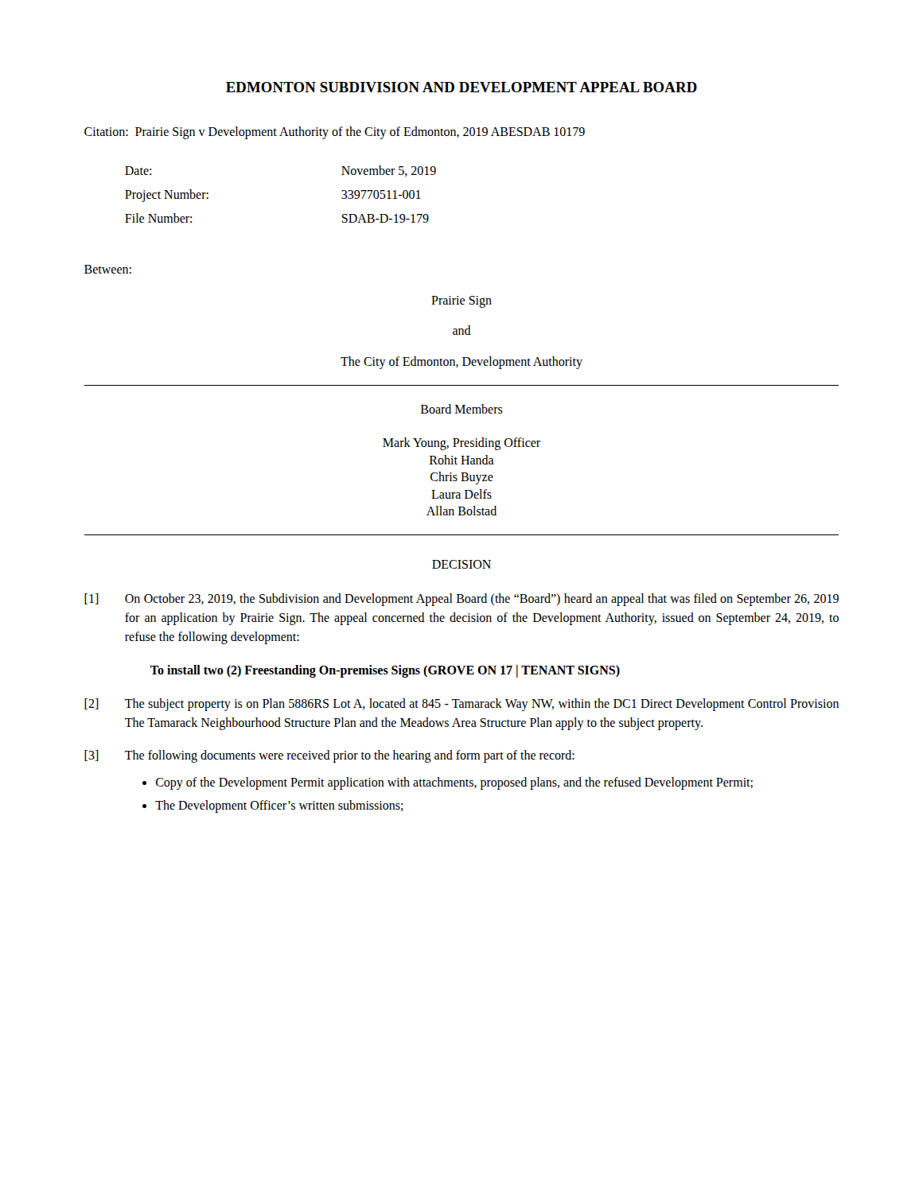EDMONTON SUBDIVISION AND DEVELOPMENT APPEAL BOARD
Citation: Prairie Sign v Development Authority of the City of Edmonton, 2019 ABESDAB 10179
| Date: | November 5, 2019 |
| Project Number: | 339770511-001 |
| File Number: | SDAB-D-19-179 |
Between:
Prairie Sign
and
The City of Edmonton, Development Authority
Board Members
Mark Young, Presiding Officer
Rohit Handa
Chris Buyze
Laura Delfs
Allan Bolstad
DECISION
[1]
On October 23, 2019, the Subdivision and Development Appeal Board (the “Board”) heard an appeal that was filed on September 26, 2019 for an application by Prairie Sign. The appeal concerned the decision of the Development Authority, issued on September 24, 2019, to refuse the following development:
To install two (2) Freestanding On-premises Signs (GROVE ON 17 | TENANT SIGNS)
[2]
The subject property is on Plan 5886RS Lot A, located at 845 - Tamarack Way NW, within the DC1 Direct Development Control Provision The Tamarack Neighbourhood Structure Plan and the Meadows Area Structure Plan apply to the subject property.
[3]
The following documents were received prior to the hearing and form part of the record:
Copy of the Development Permit application with attachments, proposed plans, and the refused Development Permit;
The Development Officer’s written submissions;